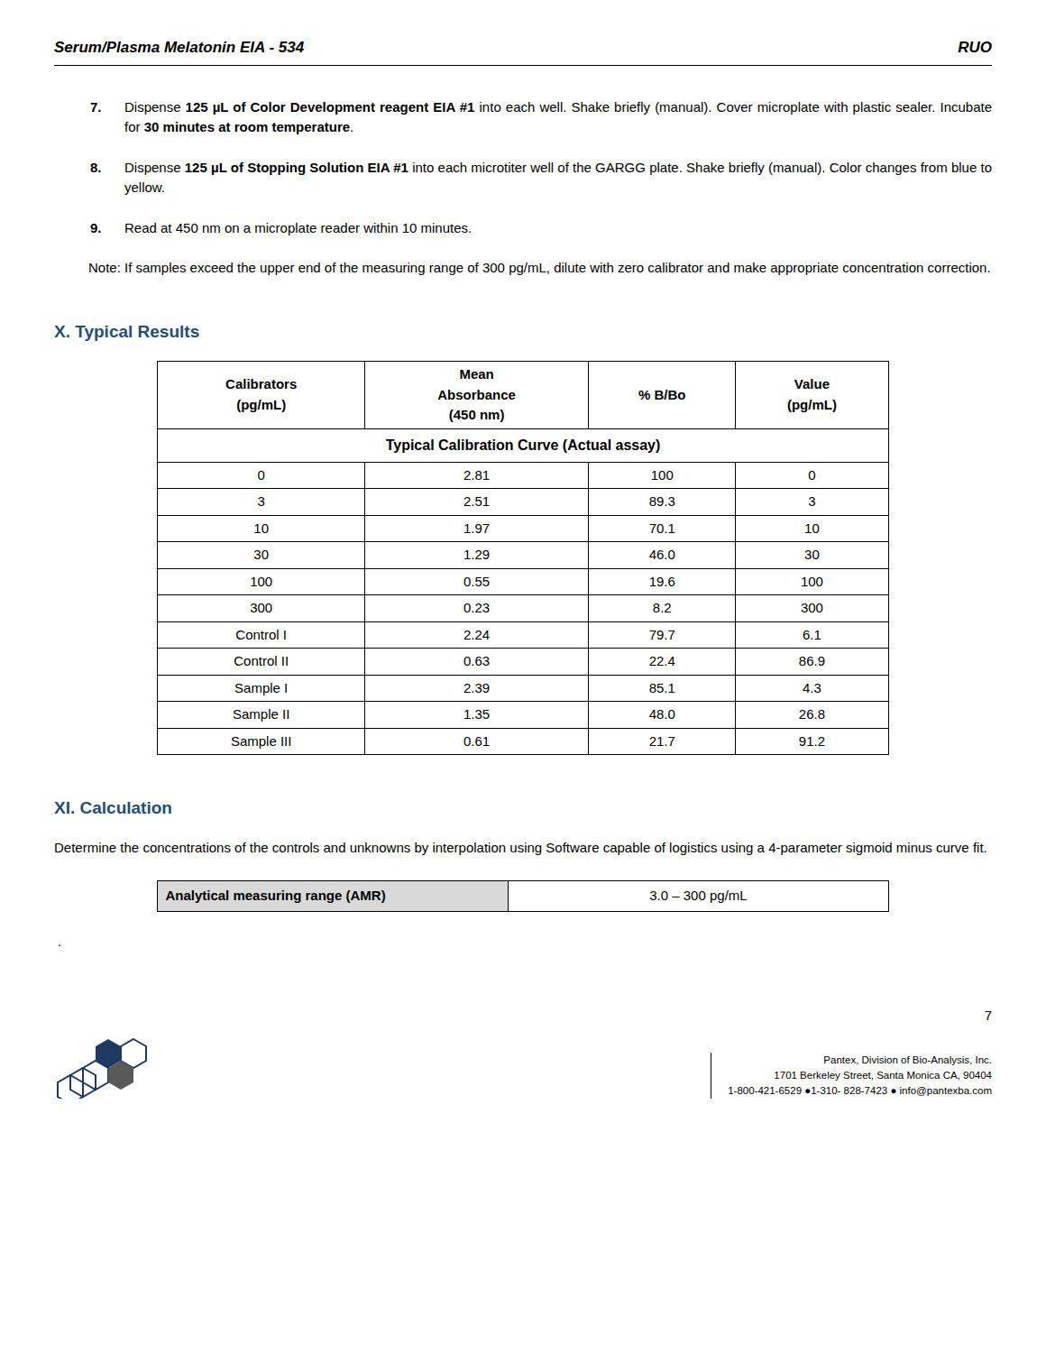Serum/Plasma Melatonin EIA - 534 RUO
7. Dispense 125 µL of Color Development reagent EIA #1 into each well. Shake briefly (manual). Cover microplate with plastic sealer. Incubate for 30 minutes at room temperature.
8. Dispense 125 µL of Stopping Solution EIA #1 into each microtiter well of the GARGG plate. Shake briefly (manual). Color changes from blue to yellow.
9. Read at 450 nm on a microplate reader within 10 minutes.
Note: If samples exceed the upper end of the measuring range of 300 pg/mL, dilute with zero calibrator and make appropriate concentration correction.
X. Typical Results
| Typical Calibration Curve (Actual assay) |
| Calibrators (pg/mL) | Mean Absorbance (450 nm) | % B/Bo | Value (pg/mL) |
| 0 | 2.81 | 100 | 0 |
| 3 | 2.51 | 89.3 | 3 |
| 10 | 1.97 | 70.1 | 10 |
| 30 | 1.29 | 46.0 | 30 |
| 100 | 0.55 | 19.6 | 100 |
| 300 | 0.23 | 8.2 | 300 |
| Control I | 2.24 | 79.7 | 6.1 |
| Control II | 0.63 | 22.4 | 86.9 |
| Sample I | 2.39 | 85.1 | 4.3 |
| Sample II | 1.35 | 48.0 | 26.8 |
| Sample III | 0.61 | 21.7 | 91.2 |
XI. Calculation
Determine the concentrations of the controls and unknowns by interpolation using Software capable of logistics using a 4-parameter sigmoid minus curve fit.
| Analytical measuring range (AMR) | 3.0 – 300 pg/mL |
.
7
Pantex, Division of Bio-Analysis, Inc.
1701 Berkeley Street, Santa Monica CA, 90404
1-800-421-6529 ●1-310- 828-7423 ● info@pantexba.com